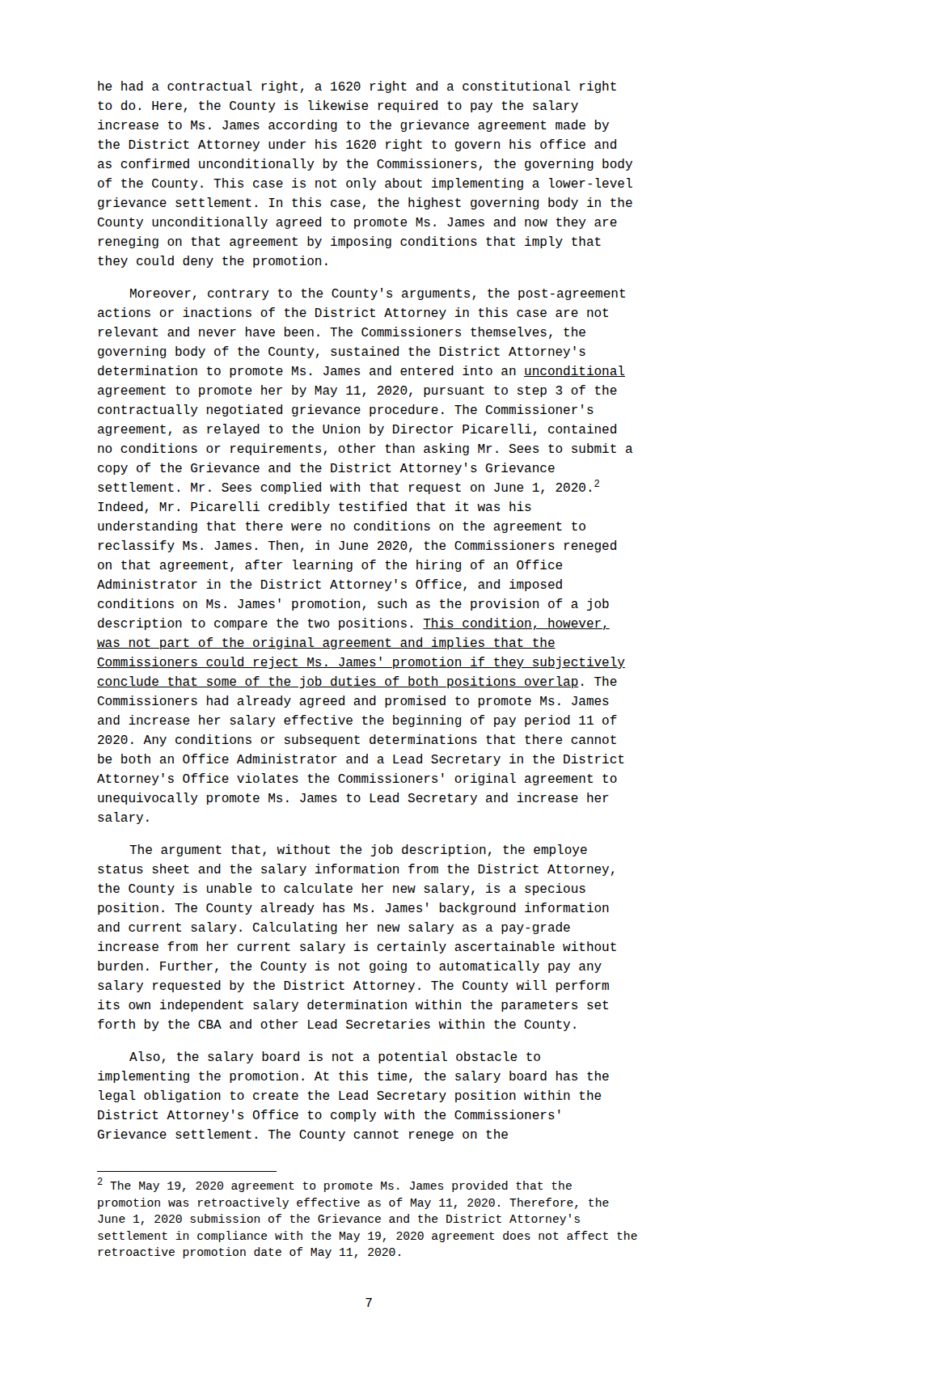he had a contractual right, a 1620 right and a constitutional right to do. Here, the County is likewise required to pay the salary increase to Ms. James according to the grievance agreement made by the District Attorney under his 1620 right to govern his office and as confirmed unconditionally by the Commissioners, the governing body of the County. This case is not only about implementing a lower-level grievance settlement. In this case, the highest governing body in the County unconditionally agreed to promote Ms. James and now they are reneging on that agreement by imposing conditions that imply that they could deny the promotion.
Moreover, contrary to the County's arguments, the post-agreement actions or inactions of the District Attorney in this case are not relevant and never have been. The Commissioners themselves, the governing body of the County, sustained the District Attorney's determination to promote Ms. James and entered into an unconditional agreement to promote her by May 11, 2020, pursuant to step 3 of the contractually negotiated grievance procedure. The Commissioner's agreement, as relayed to the Union by Director Picarelli, contained no conditions or requirements, other than asking Mr. Sees to submit a copy of the Grievance and the District Attorney's Grievance settlement. Mr. Sees complied with that request on June 1, 2020.2 Indeed, Mr. Picarelli credibly testified that it was his understanding that there were no conditions on the agreement to reclassify Ms. James. Then, in June 2020, the Commissioners reneged on that agreement, after learning of the hiring of an Office Administrator in the District Attorney's Office, and imposed conditions on Ms. James' promotion, such as the provision of a job description to compare the two positions. This condition, however, was not part of the original agreement and implies that the Commissioners could reject Ms. James' promotion if they subjectively conclude that some of the job duties of both positions overlap. The Commissioners had already agreed and promised to promote Ms. James and increase her salary effective the beginning of pay period 11 of 2020. Any conditions or subsequent determinations that there cannot be both an Office Administrator and a Lead Secretary in the District Attorney's Office violates the Commissioners' original agreement to unequivocally promote Ms. James to Lead Secretary and increase her salary.
The argument that, without the job description, the employe status sheet and the salary information from the District Attorney, the County is unable to calculate her new salary, is a specious position. The County already has Ms. James' background information and current salary. Calculating her new salary as a pay-grade increase from her current salary is certainly ascertainable without burden. Further, the County is not going to automatically pay any salary requested by the District Attorney. The County will perform its own independent salary determination within the parameters set forth by the CBA and other Lead Secretaries within the County.
Also, the salary board is not a potential obstacle to implementing the promotion. At this time, the salary board has the legal obligation to create the Lead Secretary position within the District Attorney's Office to comply with the Commissioners' Grievance settlement. The County cannot renege on the
2 The May 19, 2020 agreement to promote Ms. James provided that the promotion was retroactively effective as of May 11, 2020. Therefore, the June 1, 2020 submission of the Grievance and the District Attorney's settlement in compliance with the May 19, 2020 agreement does not affect the retroactive promotion date of May 11, 2020.
7